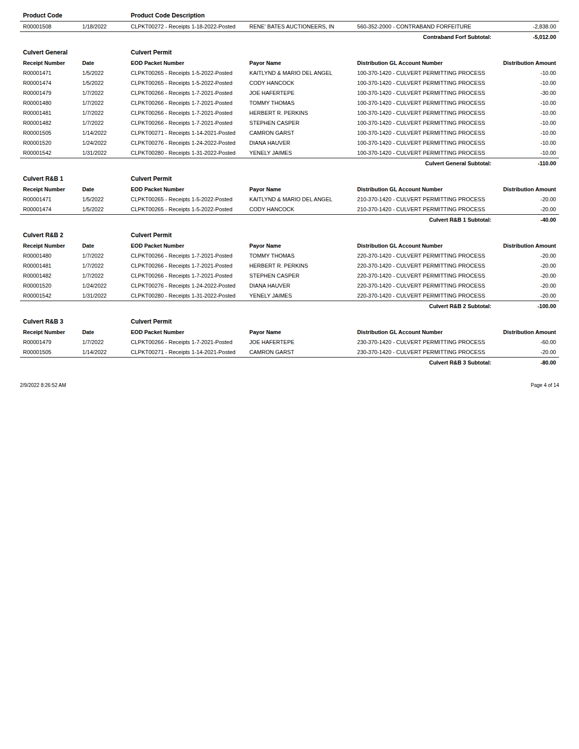| Product Code | Product Code Description |
| --- | --- |
| R00001508 | 1/18/2022 | CLPKT00272 - Receipts 1-18-2022-Posted | RENE' BATES AUCTIONEERS, IN | 560-352-2000 - CONTRABAND FORFEITURE | -2,838.00 |
| | Contraband Forf Subtotal: | -5,012.00 |
| Culvert General | Culvert Permit |
| Receipt Number | Date | EOD Packet Number | Payor Name | Distribution GL Account Number | Distribution Amount |
| R00001471 | 1/5/2022 | CLPKT00265 - Receipts 1-5-2022-Posted | KAITLYND & MARIO DEL ANGEL | 100-370-1420 - CULVERT PERMITTING PROCESS | -10.00 |
| R00001474 | 1/5/2022 | CLPKT00265 - Receipts 1-5-2022-Posted | CODY HANCOCK | 100-370-1420 - CULVERT PERMITTING PROCESS | -10.00 |
| R00001479 | 1/7/2022 | CLPKT00266 - Receipts 1-7-2021-Posted | JOE HAFERTEPE | 100-370-1420 - CULVERT PERMITTING PROCESS | -30.00 |
| R00001480 | 1/7/2022 | CLPKT00266 - Receipts 1-7-2021-Posted | TOMMY THOMAS | 100-370-1420 - CULVERT PERMITTING PROCESS | -10.00 |
| R00001481 | 1/7/2022 | CLPKT00266 - Receipts 1-7-2021-Posted | HERBERT R. PERKINS | 100-370-1420 - CULVERT PERMITTING PROCESS | -10.00 |
| R00001482 | 1/7/2022 | CLPKT00266 - Receipts 1-7-2021-Posted | STEPHEN CASPER | 100-370-1420 - CULVERT PERMITTING PROCESS | -10.00 |
| R00001505 | 1/14/2022 | CLPKT00271 - Receipts 1-14-2021-Posted | CAMRON GARST | 100-370-1420 - CULVERT PERMITTING PROCESS | -10.00 |
| R00001520 | 1/24/2022 | CLPKT00276 - Receipts 1-24-2022-Posted | DIANA HAUVER | 100-370-1420 - CULVERT PERMITTING PROCESS | -10.00 |
| R00001542 | 1/31/2022 | CLPKT00280 - Receipts 1-31-2022-Posted | YENELY JAIMES | 100-370-1420 - CULVERT PERMITTING PROCESS | -10.00 |
| | Culvert General Subtotal: | -110.00 |
| Culvert R&B 1 | Culvert Permit |
| Receipt Number | Date | EOD Packet Number | Payor Name | Distribution GL Account Number | Distribution Amount |
| R00001471 | 1/5/2022 | CLPKT00265 - Receipts 1-5-2022-Posted | KAITLYND & MARIO DEL ANGEL | 210-370-1420 - CULVERT PERMITTING PROCESS | -20.00 |
| R00001474 | 1/5/2022 | CLPKT00265 - Receipts 1-5-2022-Posted | CODY HANCOCK | 210-370-1420 - CULVERT PERMITTING PROCESS | -20.00 |
| | Culvert R&B 1 Subtotal: | -40.00 |
| Culvert R&B 2 | Culvert Permit |
| Receipt Number | Date | EOD Packet Number | Payor Name | Distribution GL Account Number | Distribution Amount |
| R00001480 | 1/7/2022 | CLPKT00266 - Receipts 1-7-2021-Posted | TOMMY THOMAS | 220-370-1420 - CULVERT PERMITTING PROCESS | -20.00 |
| R00001481 | 1/7/2022 | CLPKT00266 - Receipts 1-7-2021-Posted | HERBERT R. PERKINS | 220-370-1420 - CULVERT PERMITTING PROCESS | -20.00 |
| R00001482 | 1/7/2022 | CLPKT00266 - Receipts 1-7-2021-Posted | STEPHEN CASPER | 220-370-1420 - CULVERT PERMITTING PROCESS | -20.00 |
| R00001520 | 1/24/2022 | CLPKT00276 - Receipts 1-24-2022-Posted | DIANA HAUVER | 220-370-1420 - CULVERT PERMITTING PROCESS | -20.00 |
| R00001542 | 1/31/2022 | CLPKT00280 - Receipts 1-31-2022-Posted | YENELY JAIMES | 220-370-1420 - CULVERT PERMITTING PROCESS | -20.00 |
| | Culvert R&B 2 Subtotal: | -100.00 |
| Culvert R&B 3 | Culvert Permit |
| Receipt Number | Date | EOD Packet Number | Payor Name | Distribution GL Account Number | Distribution Amount |
| R00001479 | 1/7/2022 | CLPKT00266 - Receipts 1-7-2021-Posted | JOE HAFERTEPE | 230-370-1420 - CULVERT PERMITTING PROCESS | -60.00 |
| R00001505 | 1/14/2022 | CLPKT00271 - Receipts 1-14-2021-Posted | CAMRON GARST | 230-370-1420 - CULVERT PERMITTING PROCESS | -20.00 |
| | Culvert R&B 3 Subtotal: | -80.00 |
2/9/2022 8:26:52 AM Page 4 of 14